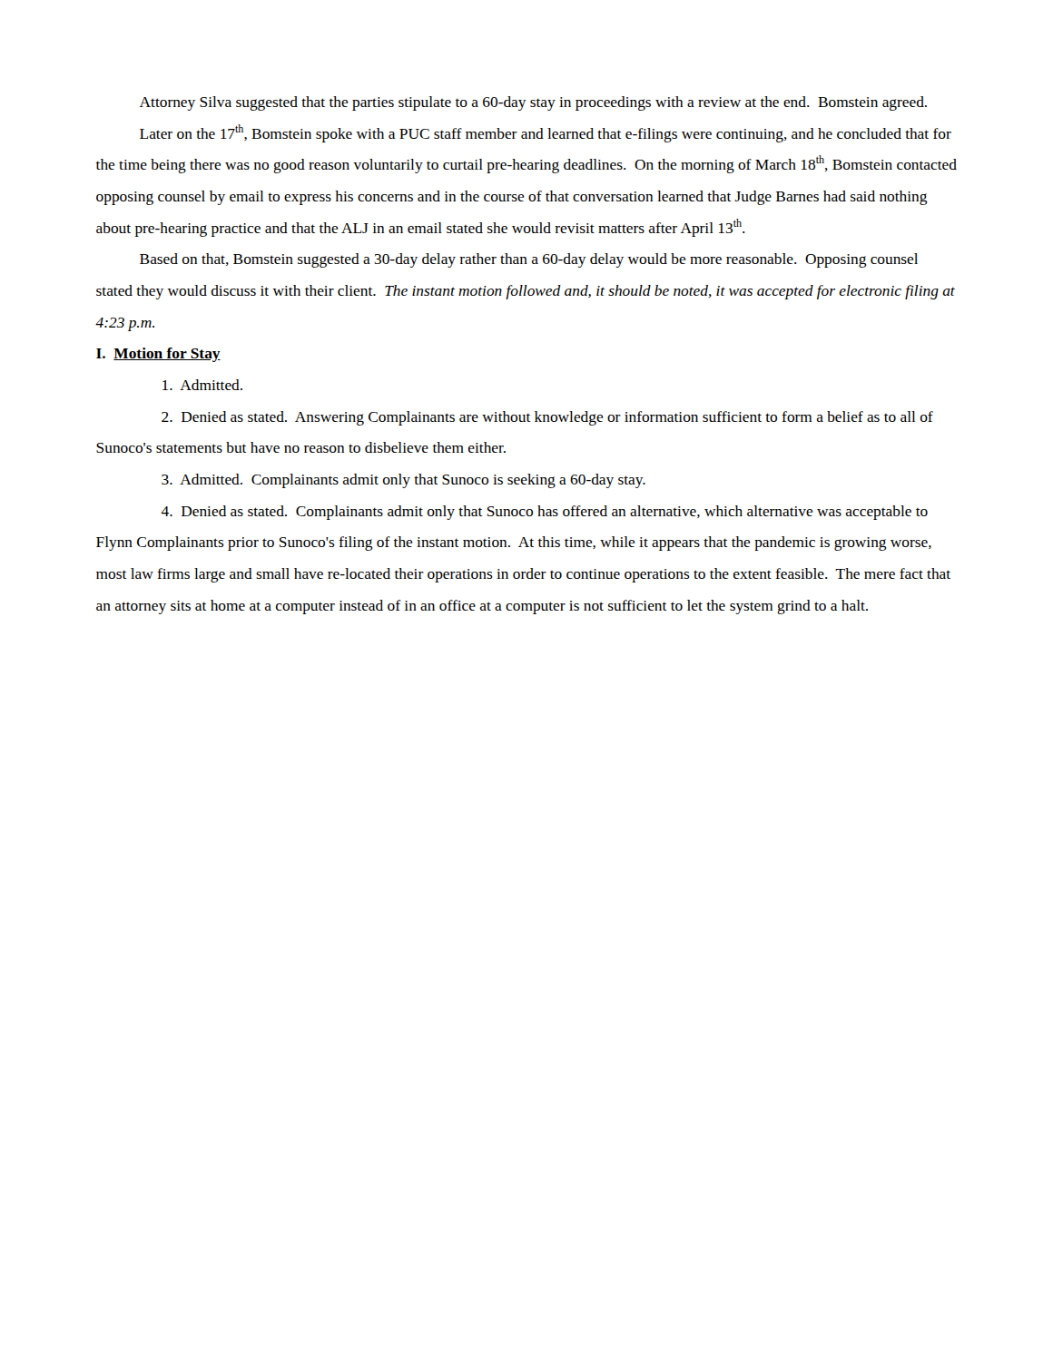Attorney Silva suggested that the parties stipulate to a 60-day stay in proceedings with a review at the end. Bomstein agreed.
Later on the 17th, Bomstein spoke with a PUC staff member and learned that e-filings were continuing, and he concluded that for the time being there was no good reason voluntarily to curtail pre-hearing deadlines. On the morning of March 18th, Bomstein contacted opposing counsel by email to express his concerns and in the course of that conversation learned that Judge Barnes had said nothing about pre-hearing practice and that the ALJ in an email stated she would revisit matters after April 13th.
Based on that, Bomstein suggested a 30-day delay rather than a 60-day delay would be more reasonable. Opposing counsel stated they would discuss it with their client. The instant motion followed and, it should be noted, it was accepted for electronic filing at 4:23 p.m.
I. Motion for Stay
1. Admitted.
2. Denied as stated. Answering Complainants are without knowledge or information sufficient to form a belief as to all of Sunoco's statements but have no reason to disbelieve them either.
3. Admitted. Complainants admit only that Sunoco is seeking a 60-day stay.
4. Denied as stated. Complainants admit only that Sunoco has offered an alternative, which alternative was acceptable to Flynn Complainants prior to Sunoco's filing of the instant motion. At this time, while it appears that the pandemic is growing worse, most law firms large and small have re-located their operations in order to continue operations to the extent feasible. The mere fact that an attorney sits at home at a computer instead of in an office at a computer is not sufficient to let the system grind to a halt.